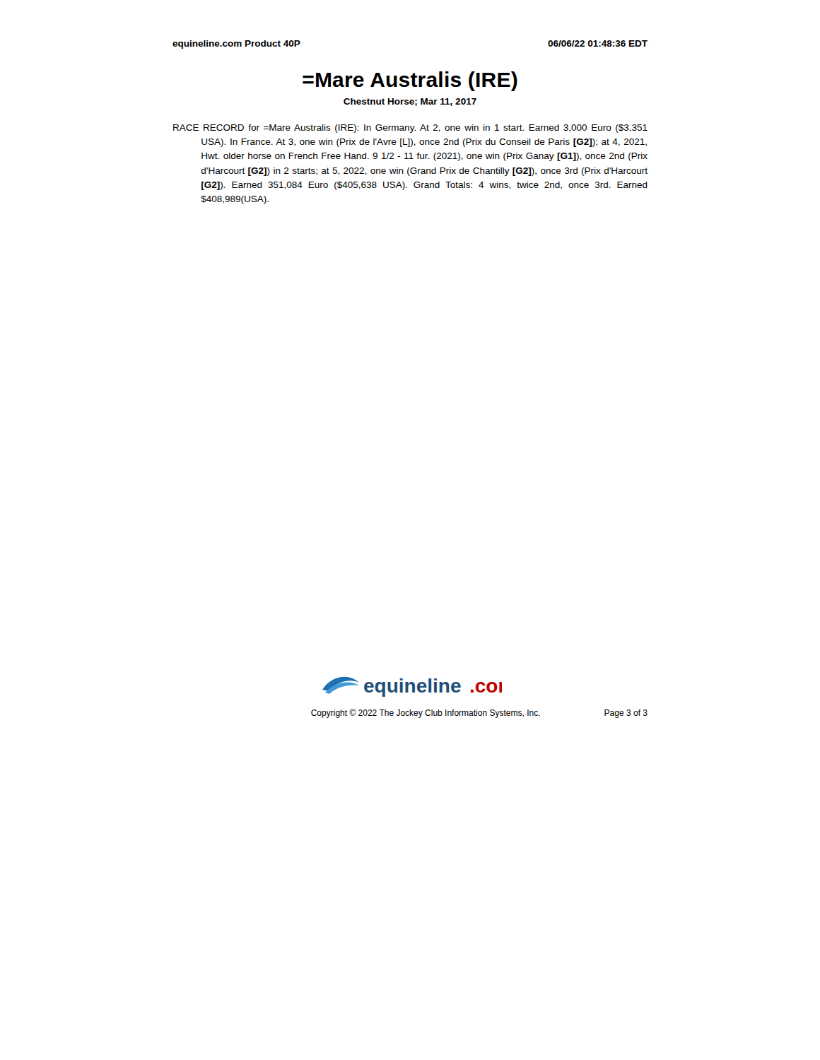equineline.com Product 40P 06/06/22 01:48:36 EDT
=Mare Australis (IRE)
Chestnut Horse; Mar 11, 2017
RACE RECORD for =Mare Australis (IRE): In Germany. At 2, one win in 1 start. Earned 3,000 Euro ($3,351 USA). In France. At 3, one win (Prix de l'Avre [L]), once 2nd (Prix du Conseil de Paris [G2]); at 4, 2021, Hwt. older horse on French Free Hand. 9 1/2 - 11 fur. (2021), one win (Prix Ganay [G1]), once 2nd (Prix d'Harcourt [G2]) in 2 starts; at 5, 2022, one win (Grand Prix de Chantilly [G2]), once 3rd (Prix d'Harcourt [G2]). Earned 351,084 Euro ($405,638 USA). Grand Totals: 4 wins, twice 2nd, once 3rd. Earned $408,989(USA).
equineline .com
Copyright © 2022 The Jockey Club Information Systems, Inc. Page 3 of 3